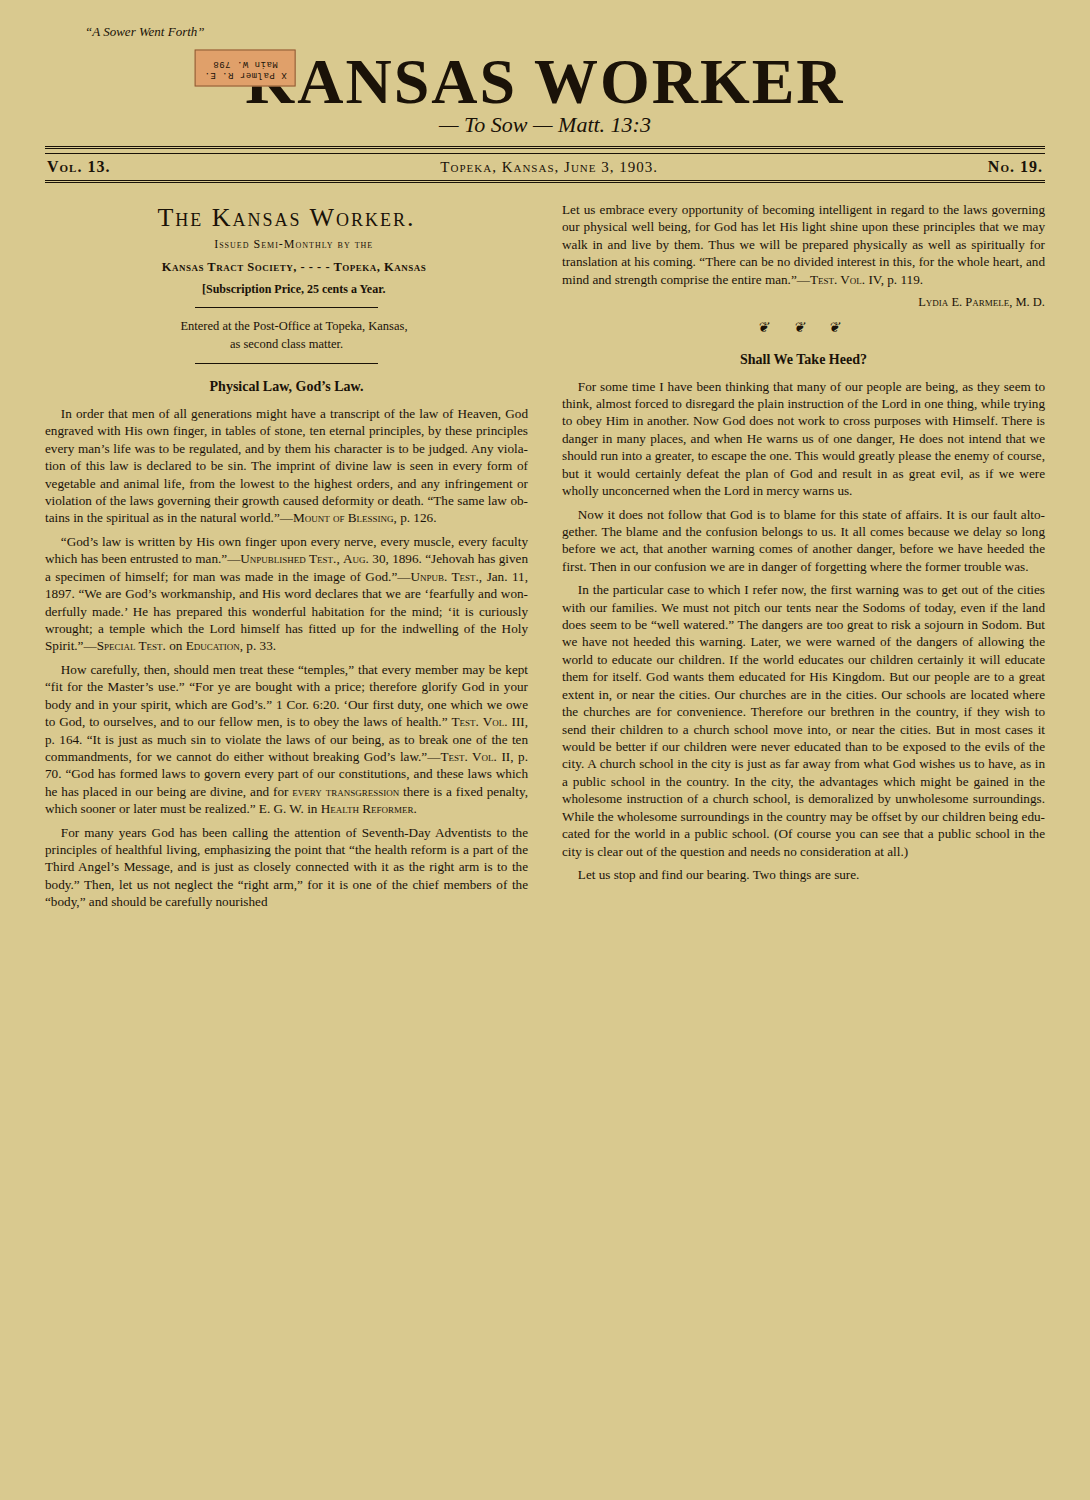X Palmer R. E.
Main W. 798
“A Sower Went Forth”
KANSAS WORKER — To Sow — Matt. 13:3
Vol. 13. Topeka, Kansas, June 3, 1903. No. 19.
The Kansas Worker.
Issued Semi-Monthly by the
Kansas Tract Society, - - - - Topeka, Kansas
[Subscription Price, 25 cents a Year.
Entered at the Post-Office at Topeka, Kansas,
as second class matter.
Physical Law, God’s Law.
In order that men of all generations might have a transcript of the law of Heaven, God engraved with His own finger, in tables of stone, ten eternal principles, by these principles every man’s life was to be regulated, and by them his character is to be judged. Any violation of this law is declared to be sin. The imprint of divine law is seen in every form of vegetable and animal life, from the lowest to the highest orders, and any infringement or violation of the laws governing their growth caused deformity or death. “The same law obtains in the spiritual as in the natural world.”—Mount of Blessing, p. 126.
“God’s law is written by His own finger upon every nerve, every muscle, every faculty which has been entrusted to man.”—Unpublished Test., Aug. 30, 1896. “Jehovah has given a specimen of himself; for man was made in the image of God.”—Unpub. Test., Jan. 11, 1897. “We are God’s workmanship, and His word declares that we are ‘fearfully and wonderfully made.’ He has prepared this wonderful habitation for the mind; ‘it is curiously wrought; a temple which the Lord himself has fitted up for the indwelling of the Holy Spirit.”—Special Test. on Education, p. 33.
How carefully, then, should men treat these “temples,” that every member may be kept “fit for the Master’s use.” “For ye are bought with a price; therefore glorify God in your body and in your spirit, which are God’s.” 1 Cor. 6:20. ‘Our first duty, one which we owe to God, to ourselves, and to our fellow men, is to obey the laws of health.” Test. Vol. III, p. 164. “It is just as much sin to violate the laws of our being, as to break one of the ten commandments, for we cannot do either without breaking God’s law.”—Test. Vol. II, p. 70. “God has formed laws to govern every part of our constitutions, and these laws which he has placed in our being are divine, and for every transgression there is a fixed penalty, which sooner or later must be realized.” E. G. W. in Health Reformer.
For many years God has been calling the attention of Seventh-Day Adventists to the principles of healthful living, emphasizing the point that “the health reform is a part of the Third Angel’s Message, and is just as closely connected with it as the right arm is to the body.” Then, let us not neglect the “right arm,” for it is one of the chief members of the “body,” and should be carefully nourished
Let us embrace every opportunity of becoming intelligent in regard to the laws governing our physical well being, for God has let His light shine upon these principles that we may walk in and live by them. Thus we will be prepared physically as well as spiritually for translation at his coming. “There can be no divided interest in this, for the whole heart, and mind and strength comprise the entire man.”—Test. Vol. IV, p. 119.
Lydia E. Parmele, M. D.
❦ ❦ ❦
Shall We Take Heed?
For some time I have been thinking that many of our people are being, as they seem to think, almost forced to disregard the plain instruction of the Lord in one thing, while trying to obey Him in another. Now God does not work to cross purposes with Himself. There is danger in many places, and when He warns us of one danger, He does not intend that we should run into a greater, to escape the one. This would greatly please the enemy of course, but it would certainly defeat the plan of God and result in as great evil, as if we were wholly unconcerned when the Lord in mercy warns us.
Now it does not follow that God is to blame for this state of affairs. It is our fault altogether. The blame and the confusion belongs to us. It all comes because we delay so long before we act, that another warning comes of another danger, before we have heeded the first. Then in our confusion we are in danger of forgetting where the former trouble was.
In the particular case to which I refer now, the first warning was to get out of the cities with our families. We must not pitch our tents near the Sodoms of today, even if the land does seem to be “well watered.” The dangers are too great to risk a sojourn in Sodom. But we have not heeded this warning. Later, we were warned of the dangers of allowing the world to educate our children. If the world educates our children certainly it will educate them for itself. God wants them educated for His Kingdom. But our people are to a great extent in, or near the cities. Our churches are in the cities. Our schools are located where the churches are for convenience. Therefore our brethren in the country, if they wish to send their children to a church school move into, or near the cities. But in most cases it would be better if our children were never educated than to be exposed to the evils of the city. A church school in the city is just as far away from what God wishes us to have, as in a public school in the country. In the city, the advantages which might be gained in the wholesome instruction of a church school, is demoralized by unwholesome surroundings. While the wholesome surroundings in the country may be offset by our children being educated for the world in a public school. (Of course you can see that a public school in the city is clear out of the question and needs no consideration at all.)
Let us stop and find our bearing. Two things are sure.